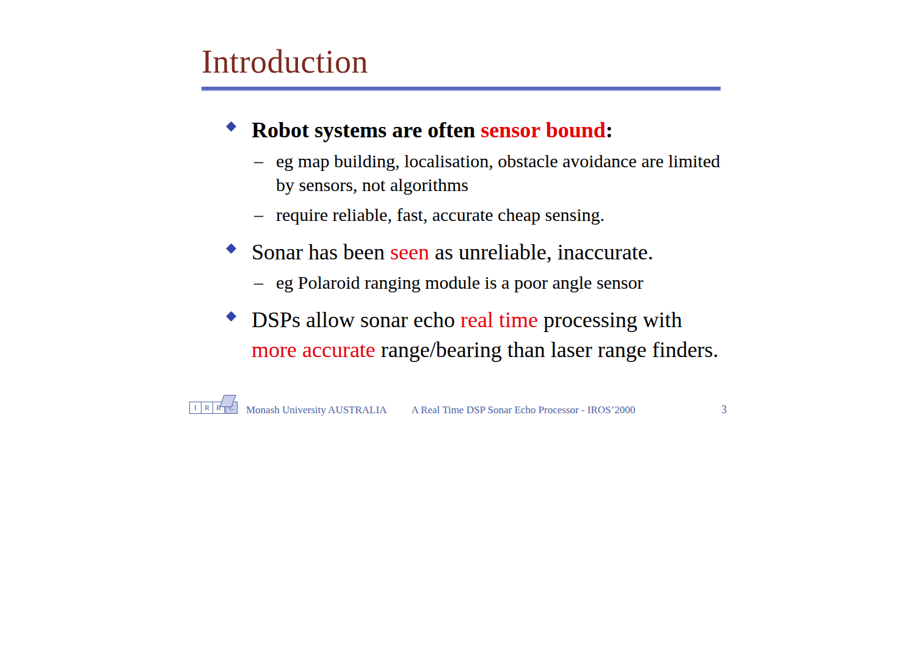Introduction
Robot systems are often sensor bound:
eg map building, localisation, obstacle avoidance are limited by sensors, not algorithms
require reliable, fast, accurate cheap sensing.
Sonar has been seen as unreliable, inaccurate.
eg Polaroid ranging module is a poor angle sensor
DSPs allow sonar echo real time processing with more accurate range/bearing than laser range finders.
IRR C Monash University AUSTRALIA A Real Time DSP Sonar Echo Processor - IROS’2000 3